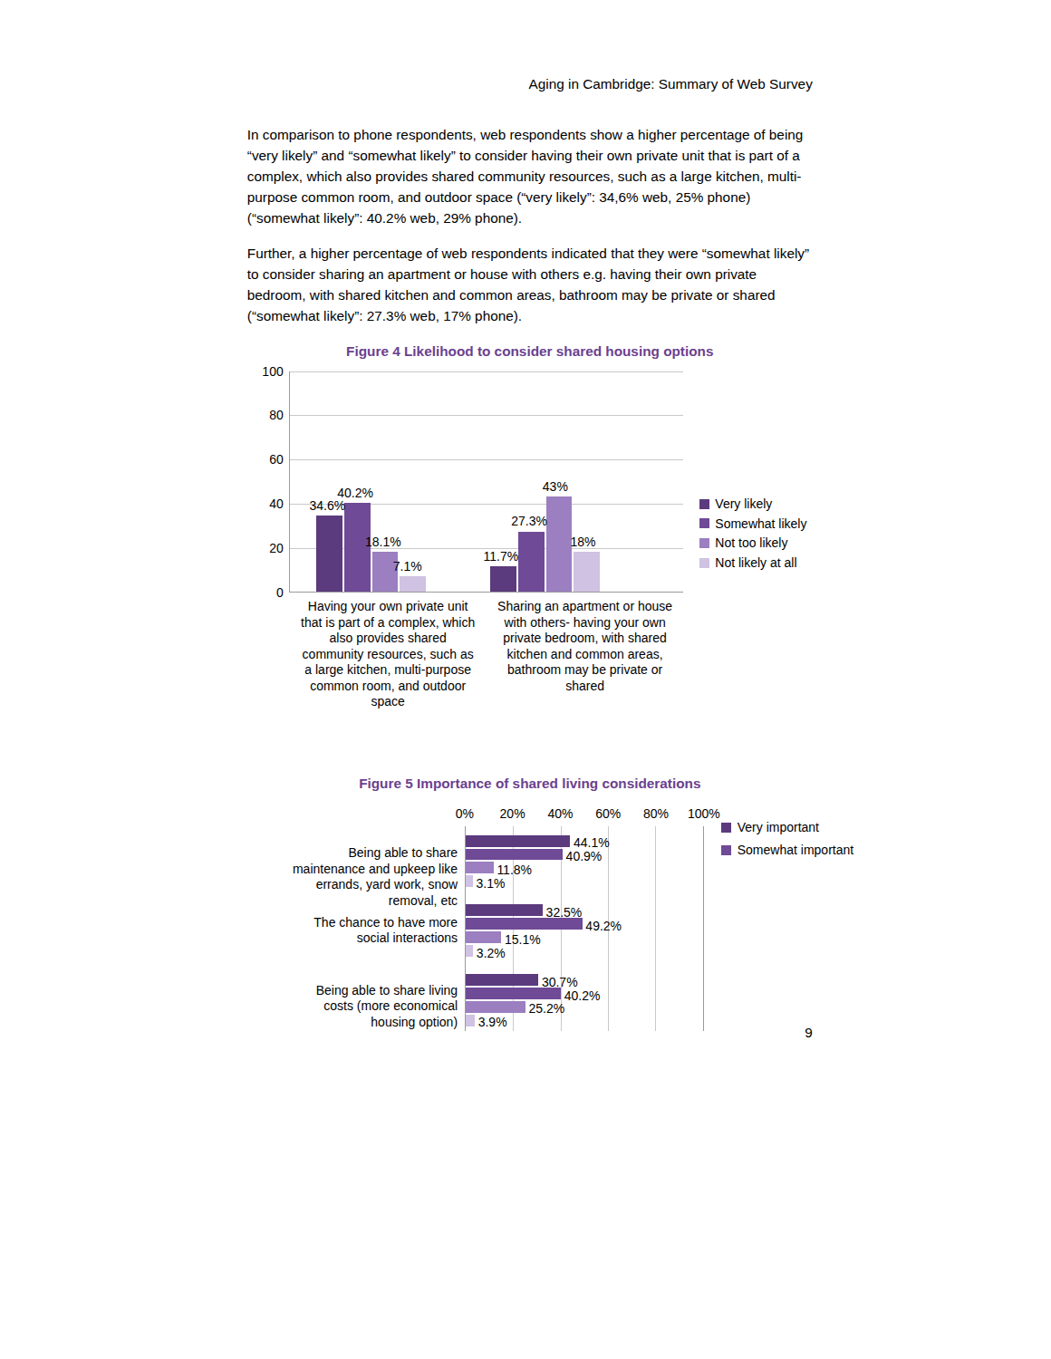Aging in Cambridge: Summary of Web Survey
In comparison to phone respondents, web respondents show a higher percentage of being “very likely” and “somewhat likely” to consider having their own private unit that is part of a complex, which also provides shared community resources, such as a large kitchen, multi-purpose common room, and outdoor space (“very likely”: 34,6% web, 25% phone) (“somewhat likely”: 40.2% web, 29% phone).
Further, a higher percentage of web respondents indicated that they were “somewhat likely” to consider sharing an apartment or house with others e.g. having their own private bedroom, with shared kitchen and common areas, bathroom may be private or shared (“somewhat likely”: 27.3% web, 17% phone).
Figure 4 Likelihood to consider shared housing options
100
80
60
40
20
0
34.6%
40.2%
18.1%
7.1%
11.7%
27.3%
43%
18%
Having your own private unit that is part of a complex, which also provides shared community resources, such as a large kitchen, multi-purpose common room, and outdoor space
Sharing an apartment or house with others- having your own private bedroom, with shared kitchen and common areas, bathroom may be private or shared
Very likely
Somewhat likely
Not too likely
Not likely at all
Figure 5 Importance of shared living considerations
0% 20% 40% 60% 80% 100%
Being able to share maintenance and upkeep like errands, yard work, snow removal, etc
44.1%
40.9%
11.8%
3.1%
The chance to have more social interactions
32.5%
49.2%
15.1%
3.2%
Being able to share living costs (more economical housing option)
30.7%
40.2%
25.2%
3.9%
Very important
Somewhat important
9